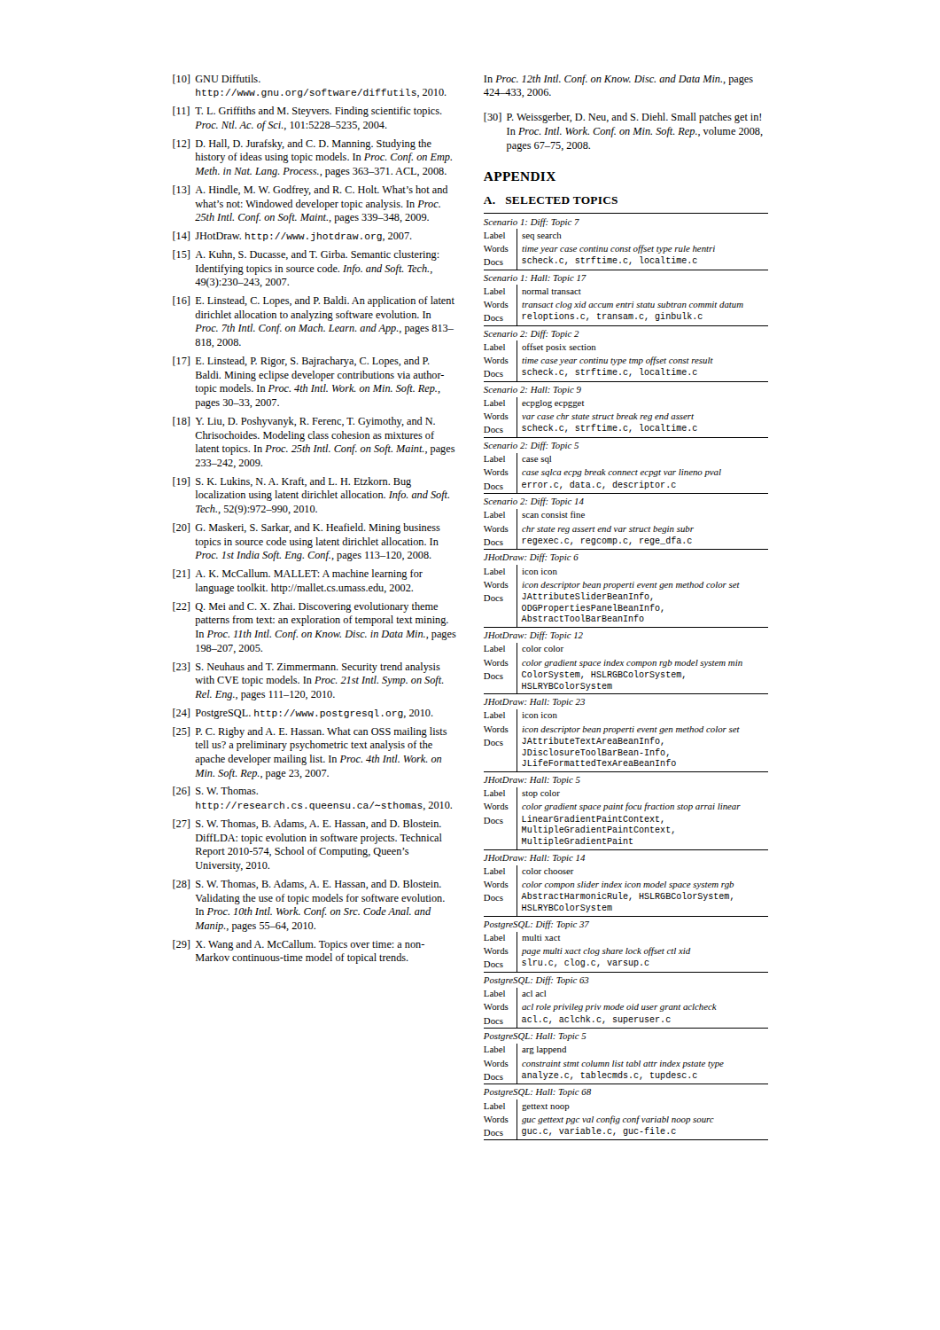[10] GNU Diffutils.
http://www.gnu.org/software/diffutils, 2010.
[11] T. L. Griffiths and M. Steyvers. Finding scientific topics. Proc. Ntl. Ac. of Sci., 101:5228–5235, 2004.
[12] D. Hall, D. Jurafsky, and C. D. Manning. Studying the history of ideas using topic models. In Proc. Conf. on Emp. Meth. in Nat. Lang. Process., pages 363–371. ACL, 2008.
[13] A. Hindle, M. W. Godfrey, and R. C. Holt. What’s hot and what’s not: Windowed developer topic analysis. In Proc. 25th Intl. Conf. on Soft. Maint., pages 339–348, 2009.
[14] JHotDraw. http://www.jhotdraw.org, 2007.
[15] A. Kuhn, S. Ducasse, and T. Girba. Semantic clustering: Identifying topics in source code. Info. and Soft. Tech., 49(3):230–243, 2007.
[16] E. Linstead, C. Lopes, and P. Baldi. An application of latent dirichlet allocation to analyzing software evolution. In Proc. 7th Intl. Conf. on Mach. Learn. and App., pages 813–818, 2008.
[17] E. Linstead, P. Rigor, S. Bajracharya, C. Lopes, and P. Baldi. Mining eclipse developer contributions via author-topic models. In Proc. 4th Intl. Work. on Min. Soft. Rep., pages 30–33, 2007.
[18] Y. Liu, D. Poshyvanyk, R. Ferenc, T. Gyimothy, and N. Chrisochoides. Modeling class cohesion as mixtures of latent topics. In Proc. 25th Intl. Conf. on Soft. Maint., pages 233–242, 2009.
[19] S. K. Lukins, N. A. Kraft, and L. H. Etzkorn. Bug localization using latent dirichlet allocation. Info. and Soft. Tech., 52(9):972–990, 2010.
[20] G. Maskeri, S. Sarkar, and K. Heafield. Mining business topics in source code using latent dirichlet allocation. In Proc. 1st India Soft. Eng. Conf., pages 113–120, 2008.
[21] A. K. McCallum. MALLET: A machine learning for language toolkit. http://mallet.cs.umass.edu, 2002.
[22] Q. Mei and C. X. Zhai. Discovering evolutionary theme patterns from text: an exploration of temporal text mining. In Proc. 11th Intl. Conf. on Know. Disc. in Data Min., pages 198–207, 2005.
[23] S. Neuhaus and T. Zimmermann. Security trend analysis with CVE topic models. In Proc. 21st Intl. Symp. on Soft. Rel. Eng., pages 111–120, 2010.
[24] PostgreSQL. http://www.postgresql.org, 2010.
[25] P. C. Rigby and A. E. Hassan. What can OSS mailing lists tell us? a preliminary psychometric text analysis of the apache developer mailing list. In Proc. 4th Intl. Work. on Min. Soft. Rep., page 23, 2007.
[26] S. W. Thomas.
http://research.cs.queensu.ca/∼sthomas, 2010.
[27] S. W. Thomas, B. Adams, A. E. Hassan, and D. Blostein. DiffLDA: topic evolution in software projects. Technical Report 2010-574, School of Computing, Queen’s University, 2010.
[28] S. W. Thomas, B. Adams, A. E. Hassan, and D. Blostein. Validating the use of topic models for software evolution. In Proc. 10th Intl. Work. Conf. on Src. Code Anal. and Manip., pages 55–64, 2010.
[29] X. Wang and A. McCallum. Topics over time: a non-Markov continuous-time model of topical trends.
In Proc. 12th Intl. Conf. on Know. Disc. and Data Min., pages 424–433, 2006.
[30] P. Weissgerber, D. Neu, and S. Diehl. Small patches get in! In Proc. Intl. Work. Conf. on Min. Soft. Rep., volume 2008, pages 67–75, 2008.
APPENDIX
A. SELECTED TOPICS
| Scenario 1: Diff: Topic 7 |
| Label | seq search |
| Words | time year case continu const offset type rule hentri |
| Docs | scheck.c, strftime.c, localtime.c |
| Scenario 1: Hall: Topic 17 |
| Label | normal transact |
| Words | transact clog xid accum entri statu subtran commit datum |
| Docs | reloptions.c, transam.c, ginbulk.c |
| Scenario 2: Diff: Topic 2 |
| Label | offset posix section |
| Words | time case year continu type tmp offset const result |
| Docs | scheck.c, strftime.c, localtime.c |
| Scenario 2: Hall: Topic 9 |
| Label | ecpglog ecpgget |
| Words | var case chr state struct break reg end assert |
| Docs | scheck.c, strftime.c, localtime.c |
| Scenario 2: Diff: Topic 5 |
| Label | case sql |
| Words | case sqlca ecpg break connect ecpgt var lineno pval |
| Docs | error.c, data.c, descriptor.c |
| Scenario 2: Diff: Topic 14 |
| Label | scan consist fine |
| Words | chr state reg assert end var struct begin subr |
| Docs | regexec.c, regcomp.c, rege_dfa.c |
| JHotDraw: Diff: Topic 6 |
| Label | icon icon |
| Words | icon descriptor bean properti event gen method color set |
| Docs | JAttributeSliderBeanInfo, ODGPropertiesPanelBeanInfo, AbstractToolBarBeanInfo |
| JHotDraw: Diff: Topic 12 |
| Label | color color |
| Words | color gradient space index compon rgb model system min |
| Docs | ColorSystem, HSLRGBColorSystem, HSLRYBColorSystem |
| JHotDraw: Hall: Topic 23 |
| Label | icon icon |
| Words | icon descriptor bean properti event gen method color set |
| Docs | JAttributeTextAreaBeanInfo, JDisclosureToolBarBean-Info, JLifeFormattedTexAreaBeanInfo |
| JHotDraw: Hall: Topic 5 |
| Label | stop color |
| Words | color gradient space paint focu fraction stop arrai linear |
| Docs | LinearGradientPaintContext, MultipleGradientPaintContext, MultipleGradientPaint |
| JHotDraw: Hall: Topic 14 |
| Label | color chooser |
| Words | color compon slider index icon model space system rgb |
| Docs | AbstractHarmonicRule, HSLRGBColorSystem, HSLRYBColorSystem |
| PostgreSQL: Diff: Topic 37 |
| Label | multi xact |
| Words | page multi xact clog share lock offset ctl xid |
| Docs | slru.c, clog.c, varsup.c |
| PostgreSQL: Diff: Topic 63 |
| Label | acl acl |
| Words | acl role privileg priv mode oid user grant aclcheck |
| Docs | acl.c, aclchk.c, superuser.c |
| PostgreSQL: Hall: Topic 5 |
| Label | arg lappend |
| Words | constraint stmt column list tabl attr index pstate type |
| Docs | analyze.c, tablecmds.c, tupdesc.c |
| PostgreSQL: Hall: Topic 68 |
| Label | gettext noop |
| Words | guc gettext pgc val config conf variabl noop sourc |
| Docs | guc.c, variable.c, guc-file.c |